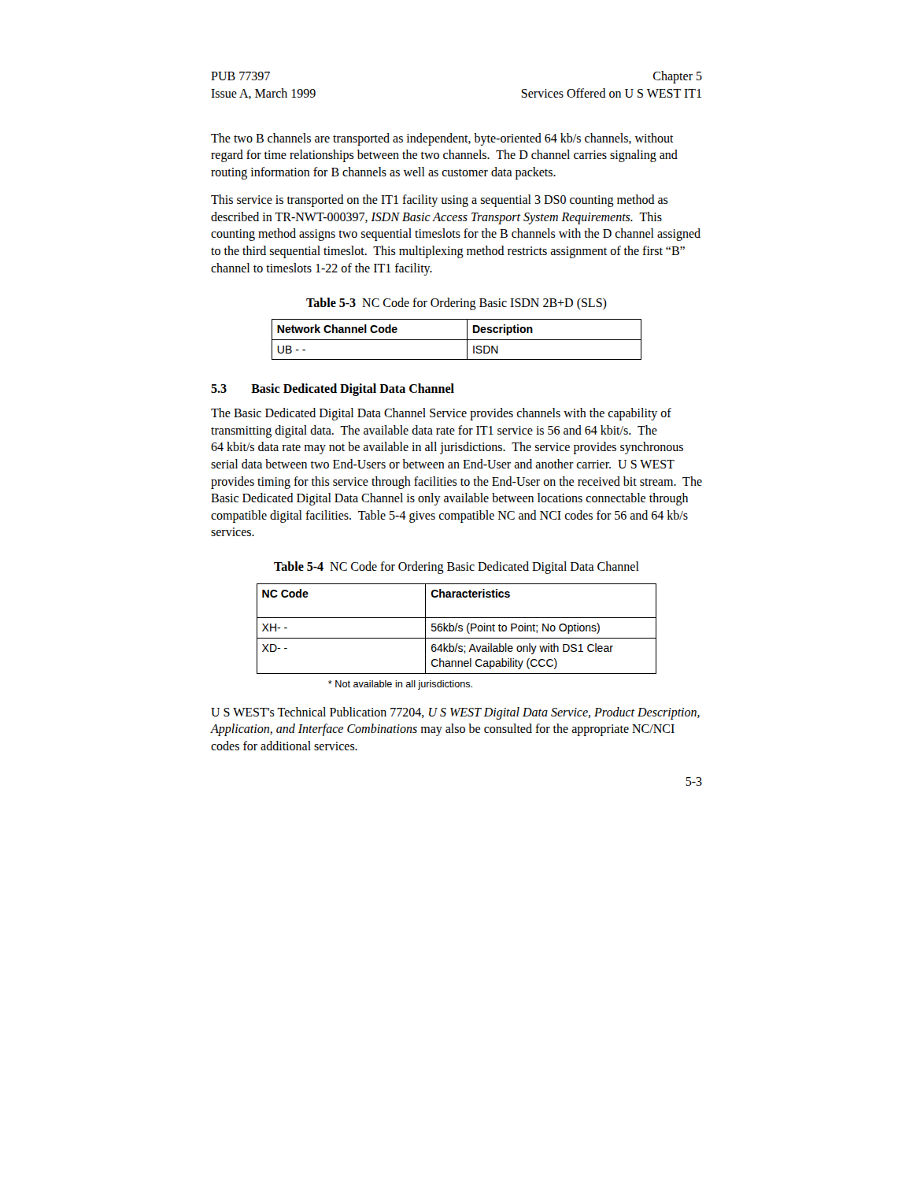| PUB 77397 | Chapter 5 |
| Issue A, March 1999 | Services Offered on U S WEST IT1 |
The two B channels are transported as independent, byte-oriented 64 kb/s channels, without regard for time relationships between the two channels. The D channel carries signaling and routing information for B channels as well as customer data packets.
This service is transported on the IT1 facility using a sequential 3 DS0 counting method as described in TR-NWT-000397, ISDN Basic Access Transport System Requirements. This counting method assigns two sequential timeslots for the B channels with the D channel assigned to the third sequential timeslot. This multiplexing method restricts assignment of the first “B” channel to timeslots 1-22 of the IT1 facility.
Table 5-3 NC Code for Ordering Basic ISDN 2B+D (SLS)
| Network Channel Code | Description |
| --- | --- |
| UB - - | ISDN |
5.3 Basic Dedicated Digital Data Channel
The Basic Dedicated Digital Data Channel Service provides channels with the capability of transmitting digital data. The available data rate for IT1 service is 56 and 64 kbit/s. The 64 kbit/s data rate may not be available in all jurisdictions. The service provides synchronous serial data between two End-Users or between an End-User and another carrier. U S WEST provides timing for this service through facilities to the End-User on the received bit stream. The Basic Dedicated Digital Data Channel is only available between locations connectable through compatible digital facilities. Table 5-4 gives compatible NC and NCI codes for 56 and 64 kb/s services.
Table 5-4 NC Code for Ordering Basic Dedicated Digital Data Channel
| NC Code | Characteristics |
| --- | --- |
| XH- - | 56kb/s (Point to Point; No Options) |
| XD- - | 64kb/s; Available only with DS1 Clear Channel Capability (CCC) |
* Not available in all jurisdictions.
U S WEST's Technical Publication 77204, U S WEST Digital Data Service, Product Description, Application, and Interface Combinations may also be consulted for the appropriate NC/NCI codes for additional services.
5-3